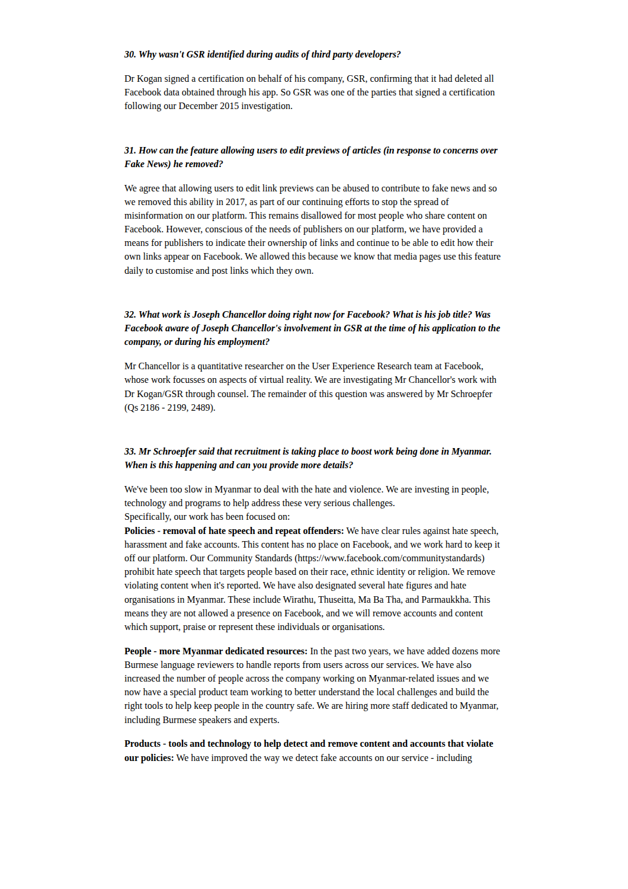30. Why wasn't GSR identified during audits of third party developers?
Dr Kogan signed a certification on behalf of his company, GSR, confirming that it had deleted all Facebook data obtained through his app. So GSR was one of the parties that signed a certification following our December 2015 investigation.
31. How can the feature allowing users to edit previews of articles (in response to concerns over Fake News) he removed?
We agree that allowing users to edit link previews can be abused to contribute to fake news and so we removed this ability in 2017, as part of our continuing efforts to stop the spread of misinformation on our platform. This remains disallowed for most people who share content on Facebook. However, conscious of the needs of publishers on our platform, we have provided a means for publishers to indicate their ownership of links and continue to be able to edit how their own links appear on Facebook. We allowed this because we know that media pages use this feature daily to customise and post links which they own.
32. What work is Joseph Chancellor doing right now for Facebook? What is his job title? Was Facebook aware of Joseph Chancellor's involvement in GSR at the time of his application to the company, or during his employment?
Mr Chancellor is a quantitative researcher on the User Experience Research team at Facebook, whose work focusses on aspects of virtual reality. We are investigating Mr Chancellor's work with Dr Kogan/GSR through counsel. The remainder of this question was answered by Mr Schroepfer (Qs 2186 - 2199, 2489).
33. Mr Schroepfer said that recruitment is taking place to boost work being done in Myanmar. When is this happening and can you provide more details?
We've been too slow in Myanmar to deal with the hate and violence. We are investing in people, technology and programs to help address these very serious challenges.
Specifically, our work has been focused on:
Policies - removal of hate speech and repeat offenders: We have clear rules against hate speech, harassment and fake accounts. This content has no place on Facebook, and we work hard to keep it off our platform. Our Community Standards (https://www.facebook.com/communitystandards) prohibit hate speech that targets people based on their race, ethnic identity or religion. We remove violating content when it's reported. We have also designated several hate figures and hate organisations in Myanmar. These include Wirathu, Thuseitta, Ma Ba Tha, and Parmaukkha. This means they are not allowed a presence on Facebook, and we will remove accounts and content which support, praise or represent these individuals or organisations.
People - more Myanmar dedicated resources: In the past two years, we have added dozens more Burmese language reviewers to handle reports from users across our services. We have also increased the number of people across the company working on Myanmar-related issues and we now have a special product team working to better understand the local challenges and build the right tools to help keep people in the country safe. We are hiring more staff dedicated to Myanmar, including Burmese speakers and experts.
Products - tools and technology to help detect and remove content and accounts that violate our policies: We have improved the way we detect fake accounts on our service - including